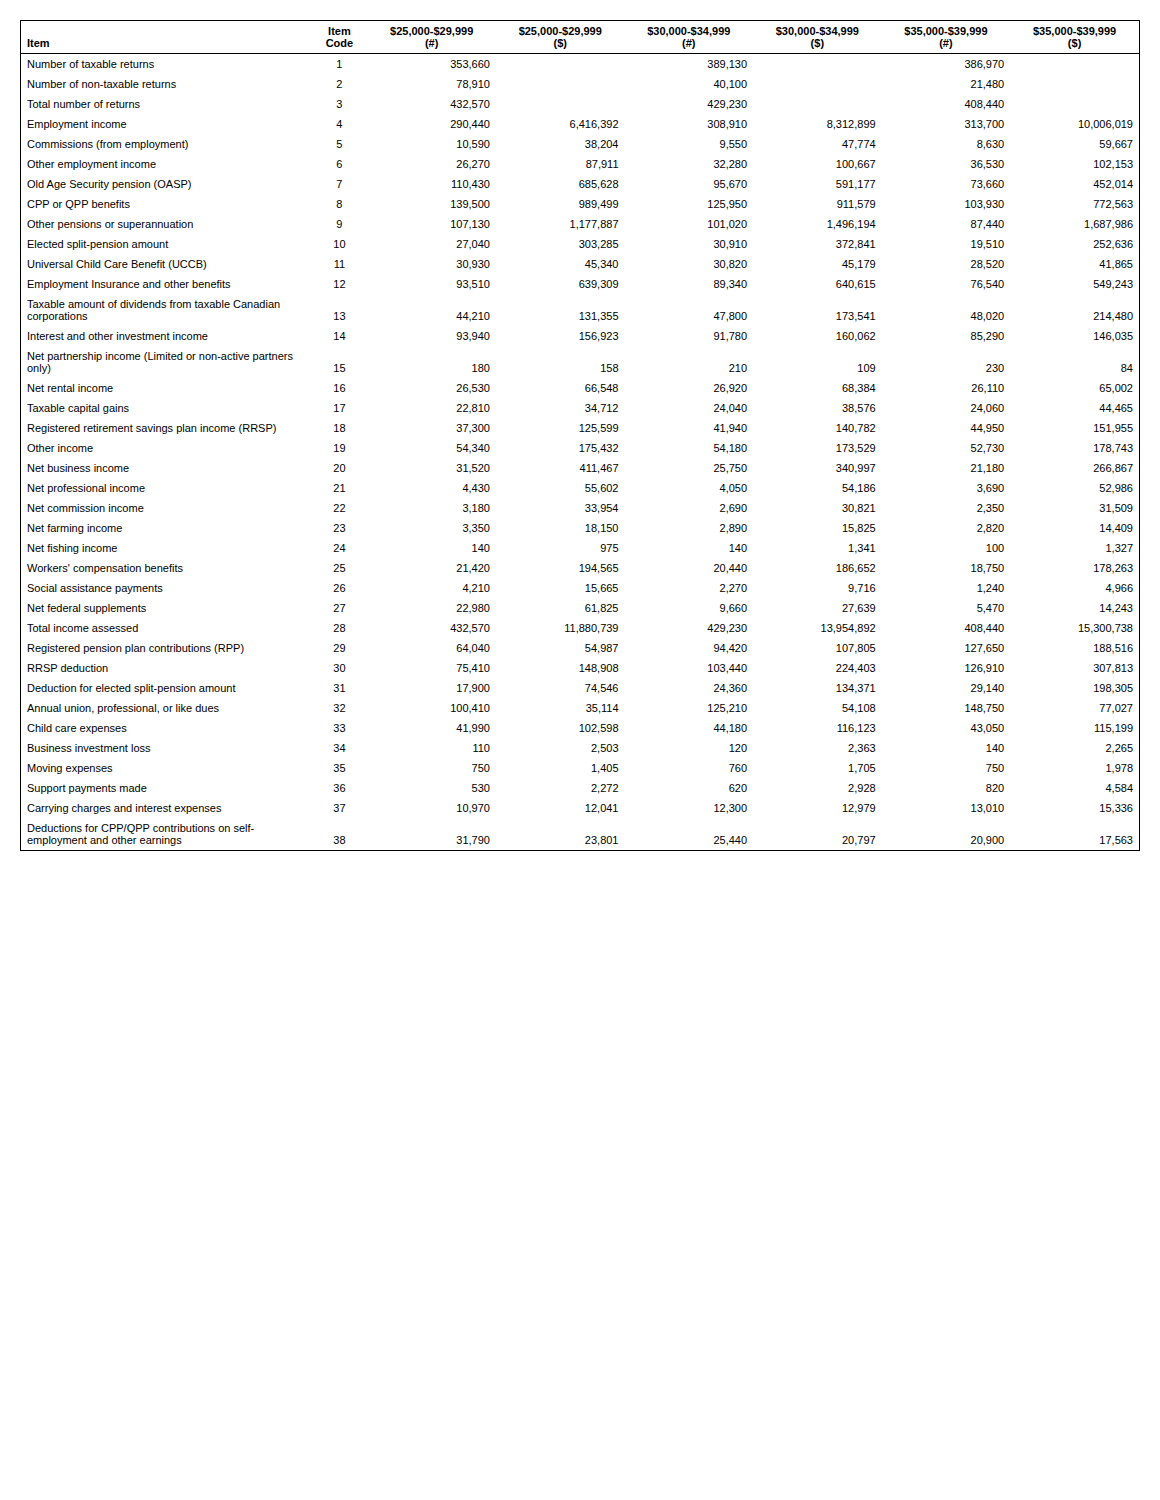| Item | Item Code | $25,000-$29,999 (#) | $25,000-$29,999 ($) | $30,000-$34,999 (#) | $30,000-$34,999 ($) | $35,000-$39,999 (#) | $35,000-$39,999 ($) |
| --- | --- | --- | --- | --- | --- | --- | --- |
| Number of taxable returns | 1 | 353,660 | | 389,130 | | 386,970 | |
| Number of non-taxable returns | 2 | 78,910 | | 40,100 | | 21,480 | |
| Total number of returns | 3 | 432,570 | | 429,230 | | 408,440 | |
| Employment income | 4 | 290,440 | 6,416,392 | 308,910 | 8,312,899 | 313,700 | 10,006,019 |
| Commissions (from employment) | 5 | 10,590 | 38,204 | 9,550 | 47,774 | 8,630 | 59,667 |
| Other employment income | 6 | 26,270 | 87,911 | 32,280 | 100,667 | 36,530 | 102,153 |
| Old Age Security pension (OASP) | 7 | 110,430 | 685,628 | 95,670 | 591,177 | 73,660 | 452,014 |
| CPP or QPP benefits | 8 | 139,500 | 989,499 | 125,950 | 911,579 | 103,930 | 772,563 |
| Other pensions or superannuation | 9 | 107,130 | 1,177,887 | 101,020 | 1,496,194 | 87,440 | 1,687,986 |
| Elected split-pension amount | 10 | 27,040 | 303,285 | 30,910 | 372,841 | 19,510 | 252,636 |
| Universal Child Care Benefit (UCCB) | 11 | 30,930 | 45,340 | 30,820 | 45,179 | 28,520 | 41,865 |
| Employment Insurance and other benefits | 12 | 93,510 | 639,309 | 89,340 | 640,615 | 76,540 | 549,243 |
| Taxable amount of dividends from taxable Canadian corporations | 13 | 44,210 | 131,355 | 47,800 | 173,541 | 48,020 | 214,480 |
| Interest and other investment income | 14 | 93,940 | 156,923 | 91,780 | 160,062 | 85,290 | 146,035 |
| Net partnership income (Limited or non-active partners only) | 15 | 180 | 158 | 210 | 109 | 230 | 84 |
| Net rental income | 16 | 26,530 | 66,548 | 26,920 | 68,384 | 26,110 | 65,002 |
| Taxable capital gains | 17 | 22,810 | 34,712 | 24,040 | 38,576 | 24,060 | 44,465 |
| Registered retirement savings plan income (RRSP) | 18 | 37,300 | 125,599 | 41,940 | 140,782 | 44,950 | 151,955 |
| Other income | 19 | 54,340 | 175,432 | 54,180 | 173,529 | 52,730 | 178,743 |
| Net business income | 20 | 31,520 | 411,467 | 25,750 | 340,997 | 21,180 | 266,867 |
| Net professional income | 21 | 4,430 | 55,602 | 4,050 | 54,186 | 3,690 | 52,986 |
| Net commission income | 22 | 3,180 | 33,954 | 2,690 | 30,821 | 2,350 | 31,509 |
| Net farming income | 23 | 3,350 | 18,150 | 2,890 | 15,825 | 2,820 | 14,409 |
| Net fishing income | 24 | 140 | 975 | 140 | 1,341 | 100 | 1,327 |
| Workers' compensation benefits | 25 | 21,420 | 194,565 | 20,440 | 186,652 | 18,750 | 178,263 |
| Social assistance payments | 26 | 4,210 | 15,665 | 2,270 | 9,716 | 1,240 | 4,966 |
| Net federal supplements | 27 | 22,980 | 61,825 | 9,660 | 27,639 | 5,470 | 14,243 |
| Total income assessed | 28 | 432,570 | 11,880,739 | 429,230 | 13,954,892 | 408,440 | 15,300,738 |
| Registered pension plan contributions (RPP) | 29 | 64,040 | 54,987 | 94,420 | 107,805 | 127,650 | 188,516 |
| RRSP deduction | 30 | 75,410 | 148,908 | 103,440 | 224,403 | 126,910 | 307,813 |
| Deduction for elected split-pension amount | 31 | 17,900 | 74,546 | 24,360 | 134,371 | 29,140 | 198,305 |
| Annual union, professional, or like dues | 32 | 100,410 | 35,114 | 125,210 | 54,108 | 148,750 | 77,027 |
| Child care expenses | 33 | 41,990 | 102,598 | 44,180 | 116,123 | 43,050 | 115,199 |
| Business investment loss | 34 | 110 | 2,503 | 120 | 2,363 | 140 | 2,265 |
| Moving expenses | 35 | 750 | 1,405 | 760 | 1,705 | 750 | 1,978 |
| Support payments made | 36 | 530 | 2,272 | 620 | 2,928 | 820 | 4,584 |
| Carrying charges and interest expenses | 37 | 10,970 | 12,041 | 12,300 | 12,979 | 13,010 | 15,336 |
| Deductions for CPP/QPP contributions on self-employment and other earnings | 38 | 31,790 | 23,801 | 25,440 | 20,797 | 20,900 | 17,563 |